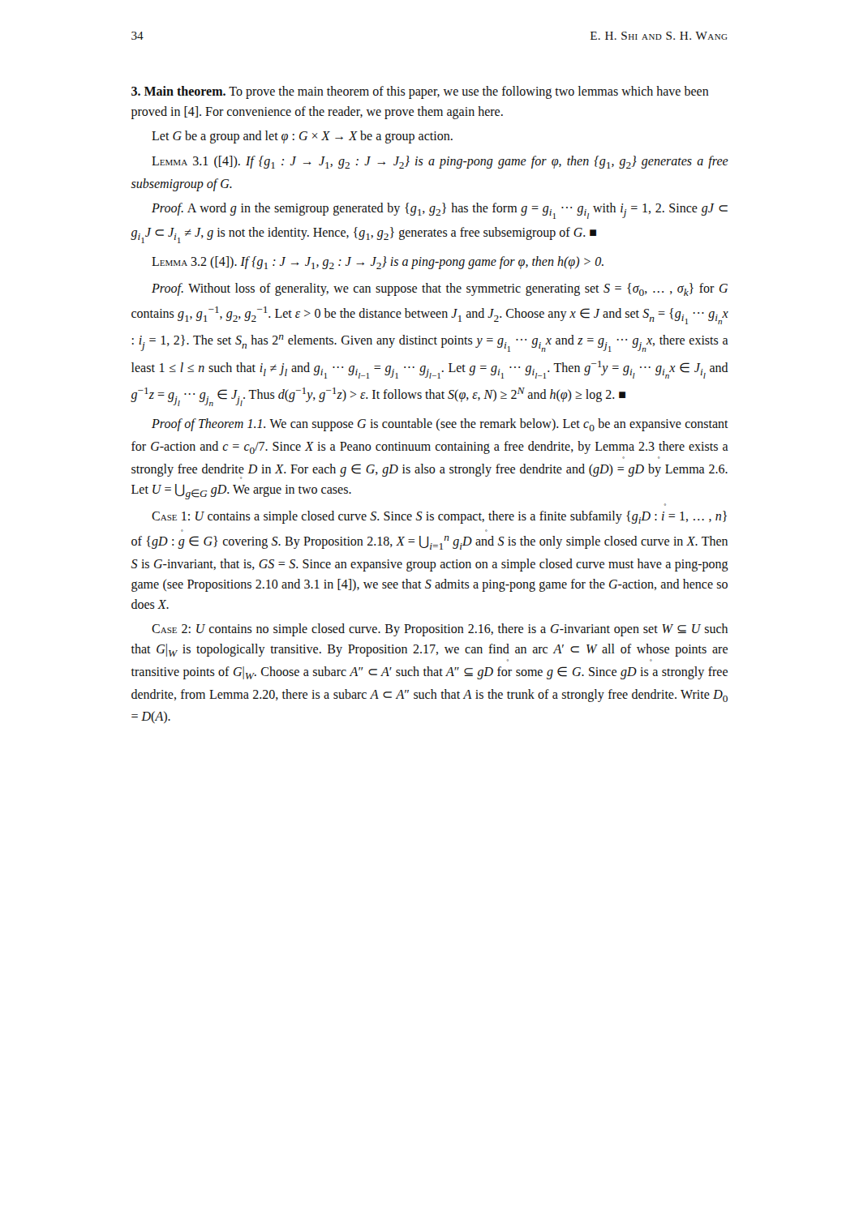34 E. H. Shi and S. H. Wang
3. Main theorem.
To prove the main theorem of this paper, we use the following two lemmas which have been proved in [4]. For convenience of the reader, we prove them again here.
Let G be a group and let φ : G × X → X be a group action.
Lemma 3.1 ([4]). If {g1 : J → J1, g2 : J → J2} is a ping-pong game for φ, then {g1, g2} generates a free subsemigroup of G.
Proof. A word g in the semigroup generated by {g1, g2} has the form g = gi1 ··· gil with ij = 1, 2. Since gJ ⊂ gi1J ⊂ Ji1 ≠ J, g is not the identity. Hence, {g1, g2} generates a free subsemigroup of G. ■
Lemma 3.2 ([4]). If {g1 : J → J1, g2 : J → J2} is a ping-pong game for φ, then h(φ) > 0.
Proof. Without loss of generality, we can suppose that the symmetric generating set S = {σ0, … , σk} for G contains g1, g1−1, g2, g2−1. Let ε > 0 be the distance between J1 and J2. Choose any x ∈ J and set Sn = {gi1 ··· ginx : ij = 1, 2}. The set Sn has 2n elements. Given any distinct points y = gi1 ··· ginx and z = gj1 ··· gjnx, there exists a least 1 ≤ l ≤ n such that il ≠ jl and gi1 ··· gil−1 = gj1 ··· gjl−1. Let g = gi1 ··· gil−1. Then g−1y = gil ··· ginx ∈ Jil and g−1z = gjl ··· gjn ∈ Jjl. Thus d(g−1y, g−1z) > ε. It follows that S(φ, ε, N) ≥ 2N and h(φ) ≥ log 2. ■
Proof of Theorem 1.1. We can suppose G is countable (see the remark below). Let c0 be an expansive constant for G-action and c = c0/7. Since X is a Peano continuum containing a free dendrite, by Lemma 2.3 there exists a strongly free dendrite D in X. For each g ∈ G, gD is also a strongly free dendrite and (gD˚) = gD˚ by Lemma 2.6. Let U = ⋃g∈G gD˚. We argue in two cases.
Case 1: U contains a simple closed curve S. Since S is compact, there is a finite subfamily {giD˚ : i = 1, … , n} of {gD˚ : g ∈ G} covering S. By Proposition 2.18, X = ⋃i=1n giD˚ and S is the only simple closed curve in X. Then S is G-invariant, that is, GS = S. Since an expansive group action on a simple closed curve must have a ping-pong game (see Propositions 2.10 and 3.1 in [4]), we see that S admits a ping-pong game for the G-action, and hence so does X.
Case 2: U contains no simple closed curve. By Proposition 2.16, there is a G-invariant open set W ⊆ U such that G|W is topologically transitive. By Proposition 2.17, we can find an arc A′ ⊂ W all of whose points are transitive points of G|W. Choose a subarc A″ ⊂ A′ such that A″ ⊆ gD˚ for some g ∈ G. Since gD˚ is a strongly free dendrite, from Lemma 2.20, there is a subarc A ⊂ A″ such that A is the trunk of a strongly free dendrite. Write D0 = D(A).